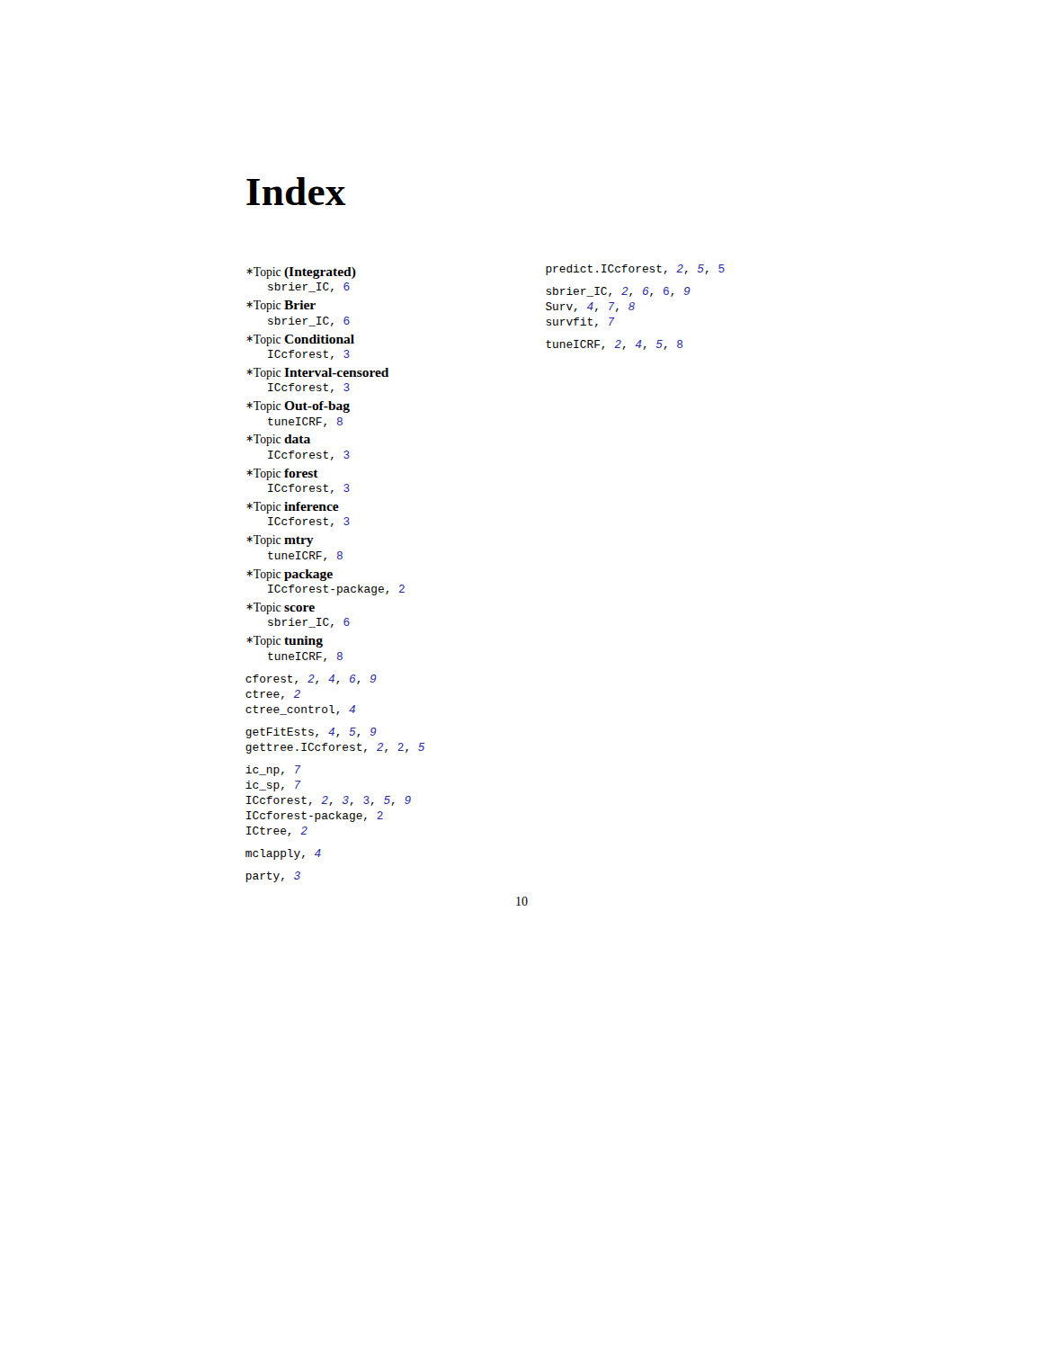Index
∗Topic (Integrated)
sbrier_IC, 6
∗Topic Brier
sbrier_IC, 6
∗Topic Conditional
ICcforest, 3
∗Topic Interval-censored
ICcforest, 3
∗Topic Out-of-bag
tuneICRF, 8
∗Topic data
ICcforest, 3
∗Topic forest
ICcforest, 3
∗Topic inference
ICcforest, 3
∗Topic mtry
tuneICRF, 8
∗Topic package
ICcforest-package, 2
∗Topic score
sbrier_IC, 6
∗Topic tuning
tuneICRF, 8
cforest, 2, 4, 6, 9
ctree, 2
ctree_control, 4
getFitEsts, 4, 5, 9
gettree.ICcforest, 2, 2, 5
ic_np, 7
ic_sp, 7
ICcforest, 2, 3, 3, 5, 9
ICcforest-package, 2
ICtree, 2
mclapply, 4
party, 3
predict.ICcforest, 2, 5, 5
sbrier_IC, 2, 6, 6, 9
Surv, 4, 7, 8
survfit, 7
tuneICRF, 2, 4, 5, 8
10